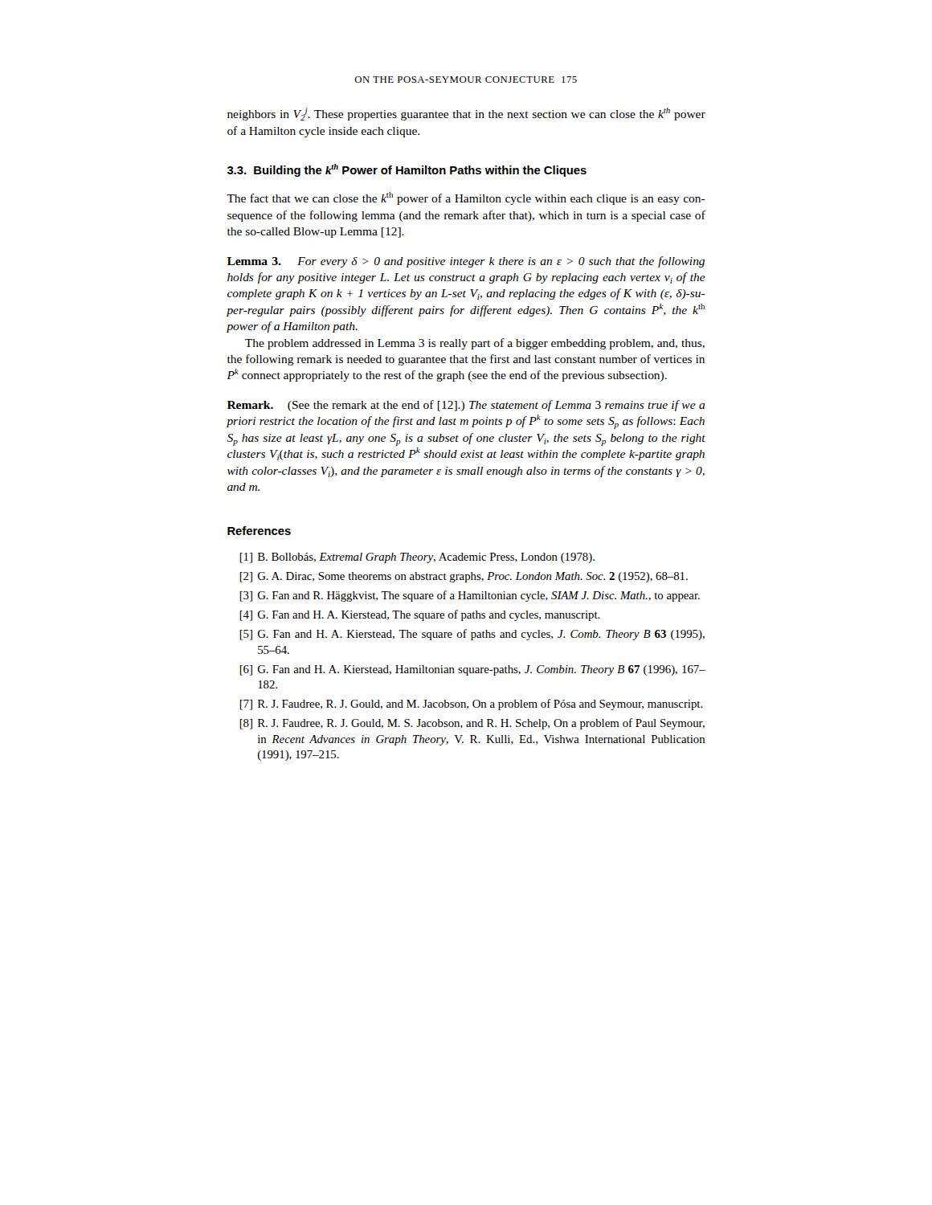ON THE POSA-SEYMOUR CONJECTURE 175
neighbors in V2j. These properties guarantee that in the next section we can close the kth power of a Hamilton cycle inside each clique.
3.3. Building the kth Power of Hamilton Paths within the Cliques
The fact that we can close the kth power of a Hamilton cycle within each clique is an easy consequence of the following lemma (and the remark after that), which in turn is a special case of the so-called Blow-up Lemma [12].
Lemma 3. For every δ > 0 and positive integer k there is an ε > 0 such that the following holds for any positive integer L. Let us construct a graph G by replacing each vertex vi of the complete graph K on k + 1 vertices by an L-set Vi, and replacing the edges of K with (ε, δ)-super-regular pairs (possibly different pairs for different edges). Then G contains Pk, the kth power of a Hamilton path.
The problem addressed in Lemma 3 is really part of a bigger embedding problem, and, thus, the following remark is needed to guarantee that the first and last constant number of vertices in Pk connect appropriately to the rest of the graph (see the end of the previous subsection).
Remark. (See the remark at the end of [12].) The statement of Lemma 3 remains true if we a priori restrict the location of the first and last m points p of Pk to some sets Sp as follows: Each Sp has size at least γL, any one Sp is a subset of one cluster Vi, the sets Sp belong to the right clusters Vi(that is, such a restricted Pk should exist at least within the complete k-partite graph with color-classes Vi), and the parameter ε is small enough also in terms of the constants γ > 0, and m.
References
[1] B. Bollobás, Extremal Graph Theory, Academic Press, London (1978).
[2] G. A. Dirac, Some theorems on abstract graphs, Proc. London Math. Soc. 2 (1952), 68–81.
[3] G. Fan and R. Häggkvist, The square of a Hamiltonian cycle, SIAM J. Disc. Math., to appear.
[4] G. Fan and H. A. Kierstead, The square of paths and cycles, manuscript.
[5] G. Fan and H. A. Kierstead, The square of paths and cycles, J. Comb. Theory B 63 (1995), 55–64.
[6] G. Fan and H. A. Kierstead, Hamiltonian square-paths, J. Combin. Theory B 67 (1996), 167–182.
[7] R. J. Faudree, R. J. Gould, and M. Jacobson, On a problem of Pósa and Seymour, manuscript.
[8] R. J. Faudree, R. J. Gould, M. S. Jacobson, and R. H. Schelp, On a problem of Paul Seymour, in Recent Advances in Graph Theory, V. R. Kulli, Ed., Vishwa International Publication (1991), 197–215.